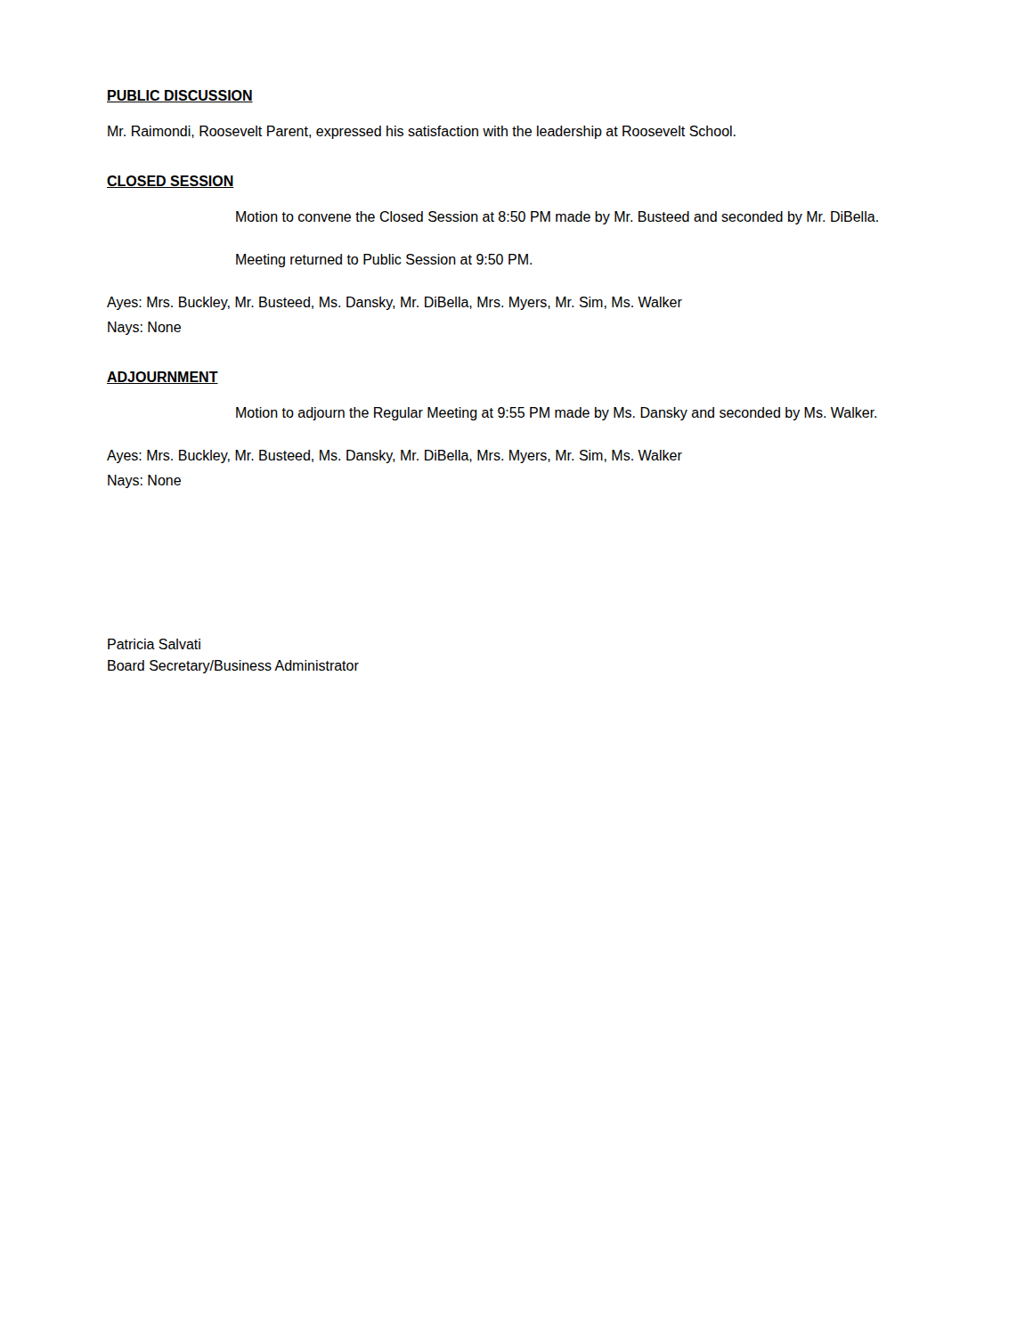PUBLIC DISCUSSION
Mr. Raimondi, Roosevelt Parent, expressed his satisfaction with the leadership at Roosevelt School.
CLOSED SESSION
Motion to convene the Closed Session at 8:50 PM made by Mr. Busteed and seconded by Mr. DiBella.
Meeting returned to Public Session at 9:50 PM.
Ayes: Mrs. Buckley, Mr. Busteed, Ms. Dansky, Mr. DiBella, Mrs. Myers, Mr. Sim, Ms. Walker
Nays: None
ADJOURNMENT
Motion to adjourn the Regular Meeting at 9:55 PM made by Ms. Dansky and seconded by Ms. Walker.
Ayes: Mrs. Buckley, Mr. Busteed, Ms. Dansky, Mr. DiBella, Mrs. Myers, Mr. Sim, Ms. Walker
Nays: None
Patricia Salvati
Board Secretary/Business Administrator